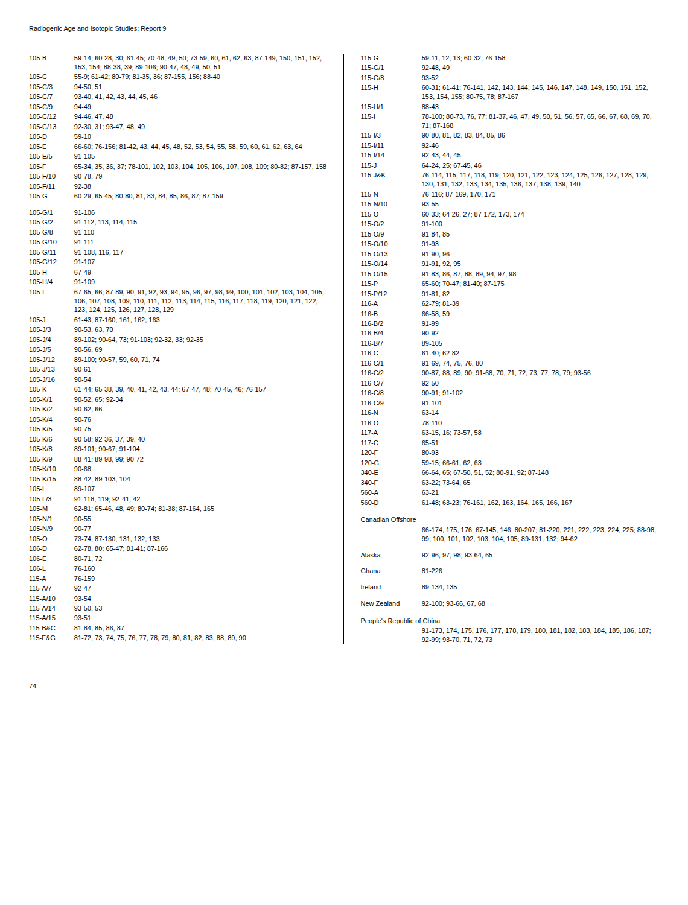Radiogenic Age and Isotopic Studies: Report 9
| 105-B | 59-14; 60-28, 30; 61-45; 70-48, 49, 50; 73-59, 60, 61, 62, 63; 87-149, 150, 151, 152, 153, 154; 88-38, 39; 89-106; 90-47, 48, 49, 50, 51 |
| 105-C | 55-9; 61-42; 80-79; 81-35, 36; 87-155, 156; 88-40 |
| 105-C/3 | 94-50, 51 |
| 105-C/7 | 93-40, 41, 42, 43, 44, 45, 46 |
| 105-C/9 | 94-49 |
| 105-C/12 | 94-46, 47, 48 |
| 105-C/13 | 92-30, 31; 93-47, 48, 49 |
| 105-D | 59-10 |
| 105-E | 66-60; 76-156; 81-42, 43, 44, 45, 48, 52, 53, 54, 55, 58, 59, 60, 61, 62, 63, 64 |
| 105-E/5 | 91-105 |
| 105-F | 65-34, 35, 36, 37; 78-101, 102, 103, 104, 105, 106, 107, 108, 109; 80-82; 87-157, 158 |
| 105-F/10 | 90-78, 79 |
| 105-F/11 | 92-38 |
| 105-G | 60-29; 65-45; 80-80, 81, 83, 84, 85, 86, 87; 87-159 |
| 105-G/1 | 91-106 |
| 105-G/2 | 91-112, 113, 114, 115 |
| 105-G/8 | 91-110 |
| 105-G/10 | 91-111 |
| 105-G/11 | 91-108, 116, 117 |
| 105-G/12 | 91-107 |
| 105-H | 67-49 |
| 105-H/4 | 91-109 |
| 105-I | 67-65, 66; 87-89, 90, 91, 92, 93, 94, 95, 96, 97, 98, 99, 100, 101, 102, 103, 104, 105, 106, 107, 108, 109, 110, 111, 112, 113, 114, 115, 116, 117, 118, 119, 120, 121, 122, 123, 124, 125, 126, 127, 128, 129 |
| 105-J | 61-43; 87-160, 161, 162, 163 |
| 105-J/3 | 90-53, 63, 70 |
| 105-J/4 | 89-102; 90-64, 73; 91-103; 92-32, 33; 92-35 |
| 105-J/5 | 90-56, 69 |
| 105-J/12 | 89-100; 90-57, 59, 60, 71, 74 |
| 105-J/13 | 90-61 |
| 105-J/16 | 90-54 |
| 105-K | 61-44; 65-38, 39, 40, 41, 42, 43, 44; 67-47, 48; 70-45, 46; 76-157 |
| 105-K/1 | 90-52, 65; 92-34 |
| 105-K/2 | 90-62, 66 |
| 105-K/4 | 90-76 |
| 105-K/5 | 90-75 |
| 105-K/6 | 90-58; 92-36, 37, 39, 40 |
| 105-K/8 | 89-101; 90-67; 91-104 |
| 105-K/9 | 88-41; 89-98, 99; 90-72 |
| 105-K/10 | 90-68 |
| 105-K/15 | 88-42; 89-103, 104 |
| 105-L | 89-107 |
| 105-L/3 | 91-118, 119; 92-41, 42 |
| 105-M | 62-81; 65-46, 48, 49; 80-74; 81-38; 87-164, 165 |
| 105-N/1 | 90-55 |
| 105-N/9 | 90-77 |
| 105-O | 73-74; 87-130, 131, 132, 133 |
| 106-D | 62-78, 80; 65-47; 81-41; 87-166 |
| 106-E | 80-71, 72 |
| 106-L | 76-160 |
| 115-A | 76-159 |
| 115-A/7 | 92-47 |
| 115-A/10 | 93-54 |
| 115-A/14 | 93-50, 53 |
| 115-A/15 | 93-51 |
| 115-B&C | 81-84, 85, 86, 87 |
| 115-F&G | 81-72, 73, 74, 75, 76, 77, 78, 79, 80, 81, 82, 83, 88, 89, 90 |
| 115-G | 59-11, 12, 13; 60-32; 76-158 |
| 115-G/1 | 92-48, 49 |
| 115-G/8 | 93-52 |
| 115-H | 60-31; 61-41; 76-141, 142, 143, 144, 145, 146, 147, 148, 149, 150, 151, 152, 153, 154, 155; 80-75, 78; 87-167 |
| 115-H/1 | 88-43 |
| 115-I | 78-100; 80-73, 76, 77; 81-37, 46, 47, 49, 50, 51, 56, 57, 65, 66, 67, 68, 69, 70, 71; 87-168 |
| 115-I/3 | 90-80, 81, 82, 83, 84, 85, 86 |
| 115-I/11 | 92-46 |
| 115-I/14 | 92-43, 44, 45 |
| 115-J | 64-24, 25; 67-45, 46 |
| 115-J&K | 76-114, 115, 117, 118, 119, 120, 121, 122, 123, 124, 125, 126, 127, 128, 129, 130, 131, 132, 133, 134, 135, 136, 137, 138, 139, 140 |
| 115-N | 76-116; 87-169, 170, 171 |
| 115-N/10 | 93-55 |
| 115-O | 60-33; 64-26, 27; 87-172, 173, 174 |
| 115-O/2 | 91-100 |
| 115-O/9 | 91-84, 85 |
| 115-O/10 | 91-93 |
| 115-O/13 | 91-90, 96 |
| 115-O/14 | 91-91, 92, 95 |
| 115-O/15 | 91-83, 86, 87, 88, 89, 94, 97, 98 |
| 115-P | 65-60; 70-47; 81-40; 87-175 |
| 115-P/12 | 91-81, 82 |
| 116-A | 62-79; 81-39 |
| 116-B | 66-58, 59 |
| 116-B/2 | 91-99 |
| 116-B/4 | 90-92 |
| 116-B/7 | 89-105 |
| 116-C | 61-40; 62-82 |
| 116-C/1 | 91-69, 74, 75, 76, 80 |
| 116-C/2 | 90-87, 88, 89, 90; 91-68, 70, 71, 72, 73, 77, 78, 79; 93-56 |
| 116-C/7 | 92-50 |
| 116-C/8 | 90-91; 91-102 |
| 116-C/9 | 91-101 |
| 116-N | 63-14 |
| 116-O | 78-110 |
| 117-A | 63-15, 16; 73-57, 58 |
| 117-C | 65-51 |
| 120-F | 80-93 |
| 120-G | 59-15; 66-61, 62, 63 |
| 340-E | 66-64, 65; 67-50, 51, 52; 80-91, 92; 87-148 |
| 340-F | 63-22; 73-64, 65 |
| 560-A | 63-21 |
| 560-D | 61-48; 63-23; 76-161, 162, 163, 164, 165, 166, 167 |
| Canadian Offshore |
| | 66-174, 175, 176; 67-145, 146; 80-207; 81-220, 221, 222, 223, 224, 225; 88-98, 99, 100, 101, 102, 103, 104, 105; 89-131, 132; 94-62 |
| Alaska | 92-96, 97, 98; 93-64, 65 |
| Ghana | 81-226 |
| Ireland | 89-134, 135 |
| New Zealand | 92-100; 93-66, 67, 68 |
| People's Republic of China |
| | 91-173, 174, 175, 176, 177, 178, 179, 180, 181, 182, 183, 184, 185, 186, 187; 92-99; 93-70, 71, 72, 73 |
74